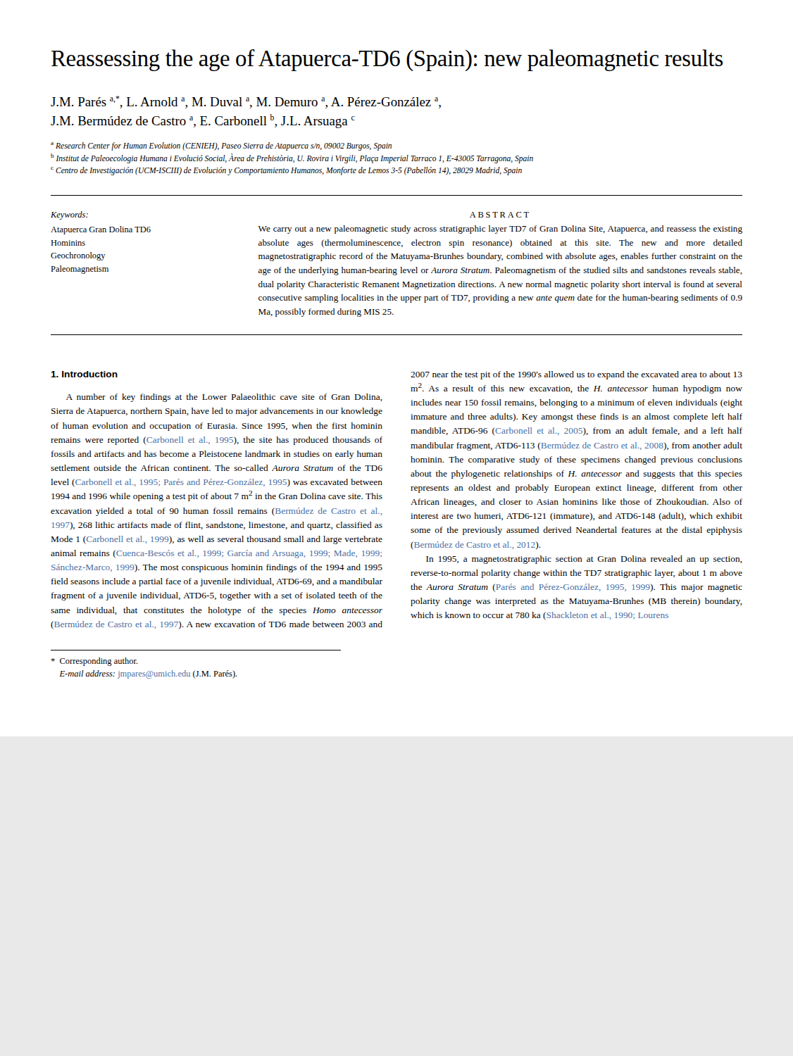Reassessing the age of Atapuerca-TD6 (Spain): new paleomagnetic results
J.M. Parés a,*, L. Arnold a, M. Duval a, M. Demuro a, A. Pérez-González a,
J.M. Bermúdez de Castro a, E. Carbonell b, J.L. Arsuaga c
a Research Center for Human Evolution (CENIEH), Paseo Sierra de Atapuerca s/n, 09002 Burgos, Spain
b Institut de Paleoecologia Humana i Evolució Social, Àrea de Prehistòria, U. Rovira i Virgili, Plaça Imperial Tarraco 1, E-43005 Tarragona, Spain
c Centro de Investigación (UCM-ISCIII) de Evolución y Comportamiento Humanos, Monforte de Lemos 3-5 (Pabellón 14), 28029 Madrid, Spain
Keywords:
Atapuerca Gran Dolina TD6
Hominins
Geochronology
Paleomagnetism
Abstract
We carry out a new paleomagnetic study across stratigraphic layer TD7 of Gran Dolina Site, Atapuerca, and reassess the existing absolute ages (thermoluminescence, electron spin resonance) obtained at this site. The new and more detailed magnetostratigraphic record of the Matuyama-Brunhes boundary, combined with absolute ages, enables further constraint on the age of the underlying human-bearing level or Aurora Stratum. Paleomagnetism of the studied silts and sandstones reveals stable, dual polarity Characteristic Remanent Magnetization directions. A new normal magnetic polarity short interval is found at several consecutive sampling localities in the upper part of TD7, providing a new ante quem date for the human-bearing sediments of 0.9 Ma, possibly formed during MIS 25.
1. Introduction
A number of key findings at the Lower Palaeolithic cave site of Gran Dolina, Sierra de Atapuerca, northern Spain, have led to major advancements in our knowledge of human evolution and occupation of Eurasia. Since 1995, when the first hominin remains were reported (Carbonell et al., 1995), the site has produced thousands of fossils and artifacts and has become a Pleistocene landmark in studies on early human settlement outside the African continent. The so-called Aurora Stratum of the TD6 level (Carbonell et al., 1995; Parés and Pérez-González, 1995) was excavated between 1994 and 1996 while opening a test pit of about 7 m2 in the Gran Dolina cave site. This excavation yielded a total of 90 human fossil remains (Bermúdez de Castro et al., 1997), 268 lithic artifacts made of flint, sandstone, limestone, and quartz, classified as Mode 1 (Carbonell et al., 1999), as well as several thousand small and large vertebrate animal remains (Cuenca-Bescós et al., 1999; García and Arsuaga, 1999; Made, 1999; Sánchez-Marco, 1999). The most conspicuous hominin findings of the 1994 and 1995 field seasons include a partial face of a juvenile individual, ATD6-69, and a mandibular fragment of a juvenile individual, ATD6-5, together with a set of isolated teeth of the same individual, that constitutes the holotype of the species Homo antecessor (Bermúdez de Castro et al., 1997). A new excavation of TD6 made between 2003 and 2007 near the test pit of the 1990's allowed us to expand the excavated area to about 13 m2. As a result of this new excavation, the H. antecessor human hypodigm now includes near 150 fossil remains, belonging to a minimum of eleven individuals (eight immature and three adults). Key amongst these finds is an almost complete left half mandible, ATD6-96 (Carbonell et al., 2005), from an adult female, and a left half mandibular fragment, ATD6-113 (Bermúdez de Castro et al., 2008), from another adult hominin. The comparative study of these specimens changed previous conclusions about the phylogenetic relationships of H. antecessor and suggests that this species represents an oldest and probably European extinct lineage, different from other African lineages, and closer to Asian hominins like those of Zhoukoudian. Also of interest are two humeri, ATD6-121 (immature), and ATD6-148 (adult), which exhibit some of the previously assumed derived Neandertal features at the distal epiphysis (Bermúdez de Castro et al., 2012).
In 1995, a magnetostratigraphic section at Gran Dolina revealed an up section, reverse-to-normal polarity change within the TD7 stratigraphic layer, about 1 m above the Aurora Stratum (Parés and Pérez-González, 1995, 1999). This major magnetic polarity change was interpreted as the Matuyama-Brunhes (MB therein) boundary, which is known to occur at 780 ka (Shackleton et al., 1990; Lourens
* Corresponding author.
E-mail address: jmpares@umich.edu (J.M. Parés).